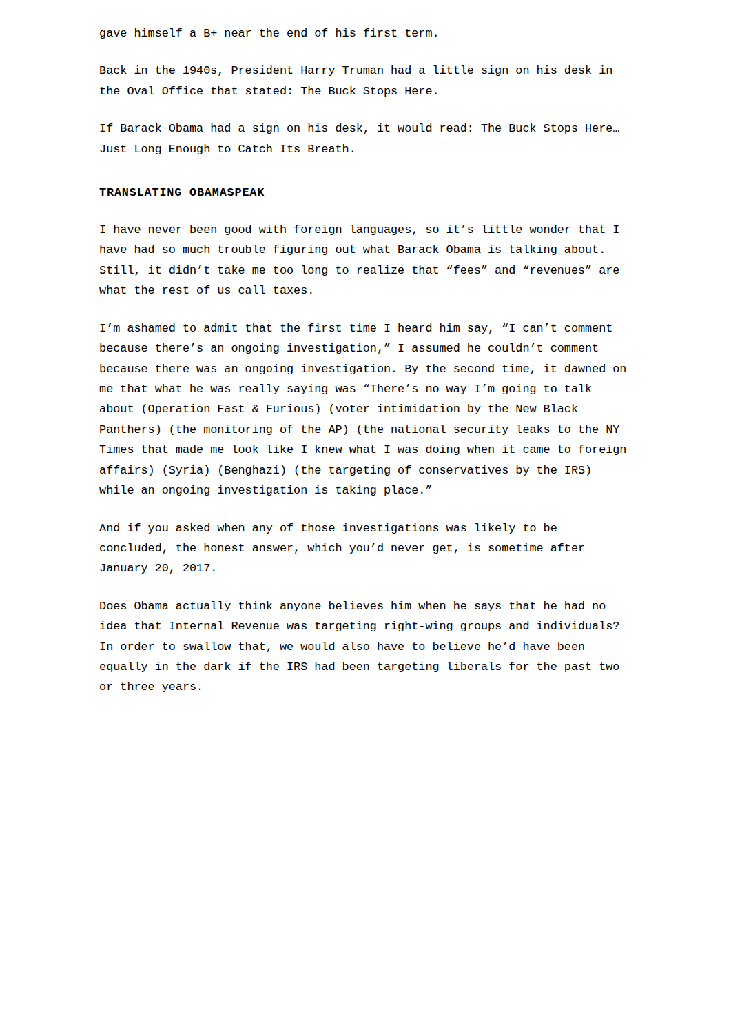gave himself a B+ near the end of his first term.
Back in the 1940s, President Harry Truman had a little sign on his desk in the Oval Office that stated: The Buck Stops Here.
If Barack Obama had a sign on his desk, it would read: The Buck Stops Here… Just Long Enough to Catch Its Breath.
TRANSLATING OBAMASPEAK
I have never been good with foreign languages, so it’s little wonder that I have had so much trouble figuring out what Barack Obama is talking about. Still, it didn’t take me too long to realize that “fees” and “revenues” are what the rest of us call taxes.
I’m ashamed to admit that the first time I heard him say, “I can’t comment because there’s an ongoing investigation,” I assumed he couldn’t comment because there was an ongoing investigation. By the second time, it dawned on me that what he was really saying was “There’s no way I’m going to talk about (Operation Fast & Furious) (voter intimidation by the New Black Panthers) (the monitoring of the AP) (the national security leaks to the NY Times that made me look like I knew what I was doing when it came to foreign affairs) (Syria) (Benghazi) (the targeting of conservatives by the IRS) while an ongoing investigation is taking place.”
And if you asked when any of those investigations was likely to be concluded, the honest answer, which you’d never get, is sometime after January 20, 2017.
Does Obama actually think anyone believes him when he says that he had no idea that Internal Revenue was targeting right-wing groups and individuals? In order to swallow that, we would also have to believe he’d have been equally in the dark if the IRS had been targeting liberals for the past two or three years.